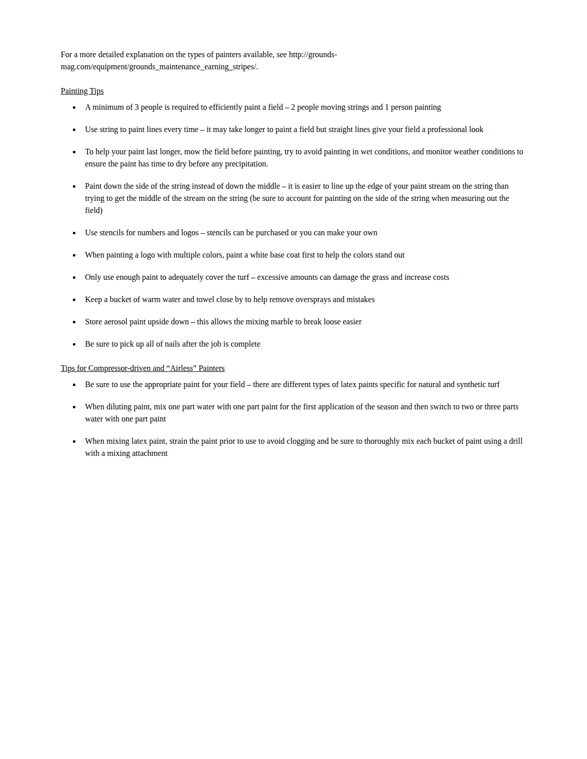For a more detailed explanation on the types of painters available, see http://grounds-mag.com/equipment/grounds_maintenance_earning_stripes/.
Painting Tips
A minimum of 3 people is required to efficiently paint a field – 2 people moving strings and 1 person painting
Use string to paint lines every time – it may take longer to paint a field but straight lines give your field a professional look
To help your paint last longer, mow the field before painting, try to avoid painting in wet conditions, and monitor weather conditions to ensure the paint has time to dry before any precipitation.
Paint down the side of the string instead of down the middle – it is easier to line up the edge of your paint stream on the string than trying to get the middle of the stream on the string (be sure to account for painting on the side of the string when measuring out the field)
Use stencils for numbers and logos – stencils can be purchased or you can make your own
When painting a logo with multiple colors, paint a white base coat first to help the colors stand out
Only use enough paint to adequately cover the turf – excessive amounts can damage the grass and increase costs
Keep a bucket of warm water and towel close by to help remove oversprays and mistakes
Store aerosol paint upside down – this allows the mixing marble to break loose easier
Be sure to pick up all of nails after the job is complete
Tips for Compressor-driven and “Airless” Painters
Be sure to use the appropriate paint for your field – there are different types of latex paints specific for natural and synthetic turf
When diluting paint, mix one part water with one part paint for the first application of the season and then switch to two or three parts water with one part paint
When mixing latex paint, strain the paint prior to use to avoid clogging and be sure to thoroughly mix each bucket of paint using a drill with a mixing attachment